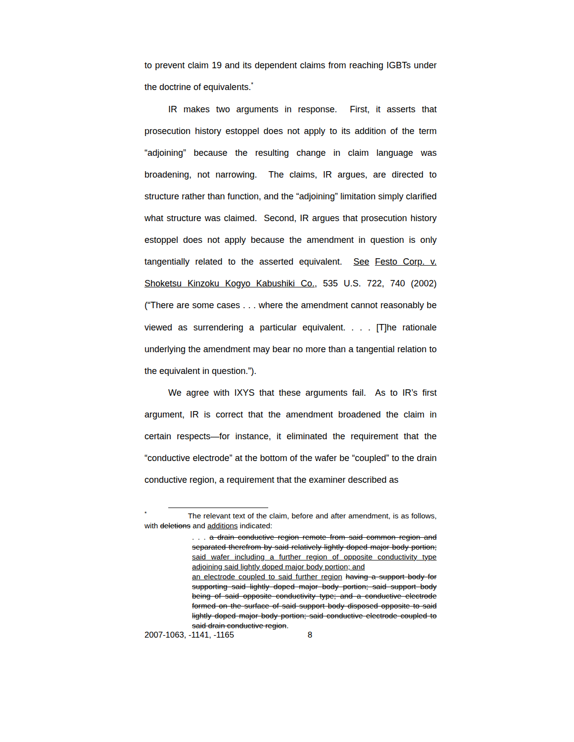to prevent claim 19 and its dependent claims from reaching IGBTs under the doctrine of equivalents.*
IR makes two arguments in response. First, it asserts that prosecution history estoppel does not apply to its addition of the term “adjoining” because the resulting change in claim language was broadening, not narrowing. The claims, IR argues, are directed to structure rather than function, and the “adjoining” limitation simply clarified what structure was claimed. Second, IR argues that prosecution history estoppel does not apply because the amendment in question is only tangentially related to the asserted equivalent. See Festo Corp. v. Shoketsu Kinzoku Kogyo Kabushiki Co., 535 U.S. 722, 740 (2002) (“There are some cases . . . where the amendment cannot reasonably be viewed as surrendering a particular equivalent. . . . [T]he rationale underlying the amendment may bear no more than a tangential relation to the equivalent in question.”).
We agree with IXYS that these arguments fail. As to IR’s first argument, IR is correct that the amendment broadened the claim in certain respects—for instance, it eliminated the requirement that the “conductive electrode” at the bottom of the wafer be “coupled” to the drain conductive region, a requirement that the examiner described as
* The relevant text of the claim, before and after amendment, is as follows, with deletions and additions indicated:
. . . a drain conductive region remote from said common region and separated therefrom by said relatively lightly doped major body portion; said wafer including a further region of opposite conductivity type adjoining said lightly doped major body portion; and
an electrode coupled to said further region having a support body for supporting said lightly doped major body portion; said support body being of said opposite conductivity type; and a conductive electrode formed on the surface of said support body disposed opposite to said lightly doped major body portion; said conductive electrode coupled to said drain conductive region.
2007-1063, -1141, -11658